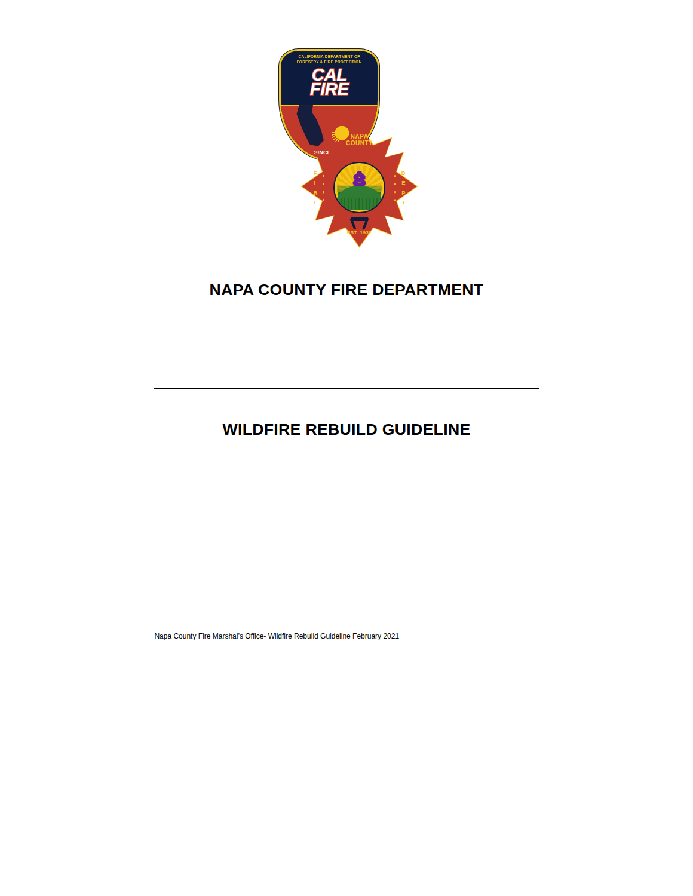CALIFORNIA DEPARTMENT OF
FORESTRY & FIRE PROTECTION
CAL FIRE
SINCE 1885
NAPA
COUNTY
F I R E
D E P T
EST. 1932
NAPA COUNTY FIRE DEPARTMENT
WILDFIRE REBUILD GUIDELINE
Napa County Fire Marshal’s Office- Wildfire Rebuild Guideline February 2021